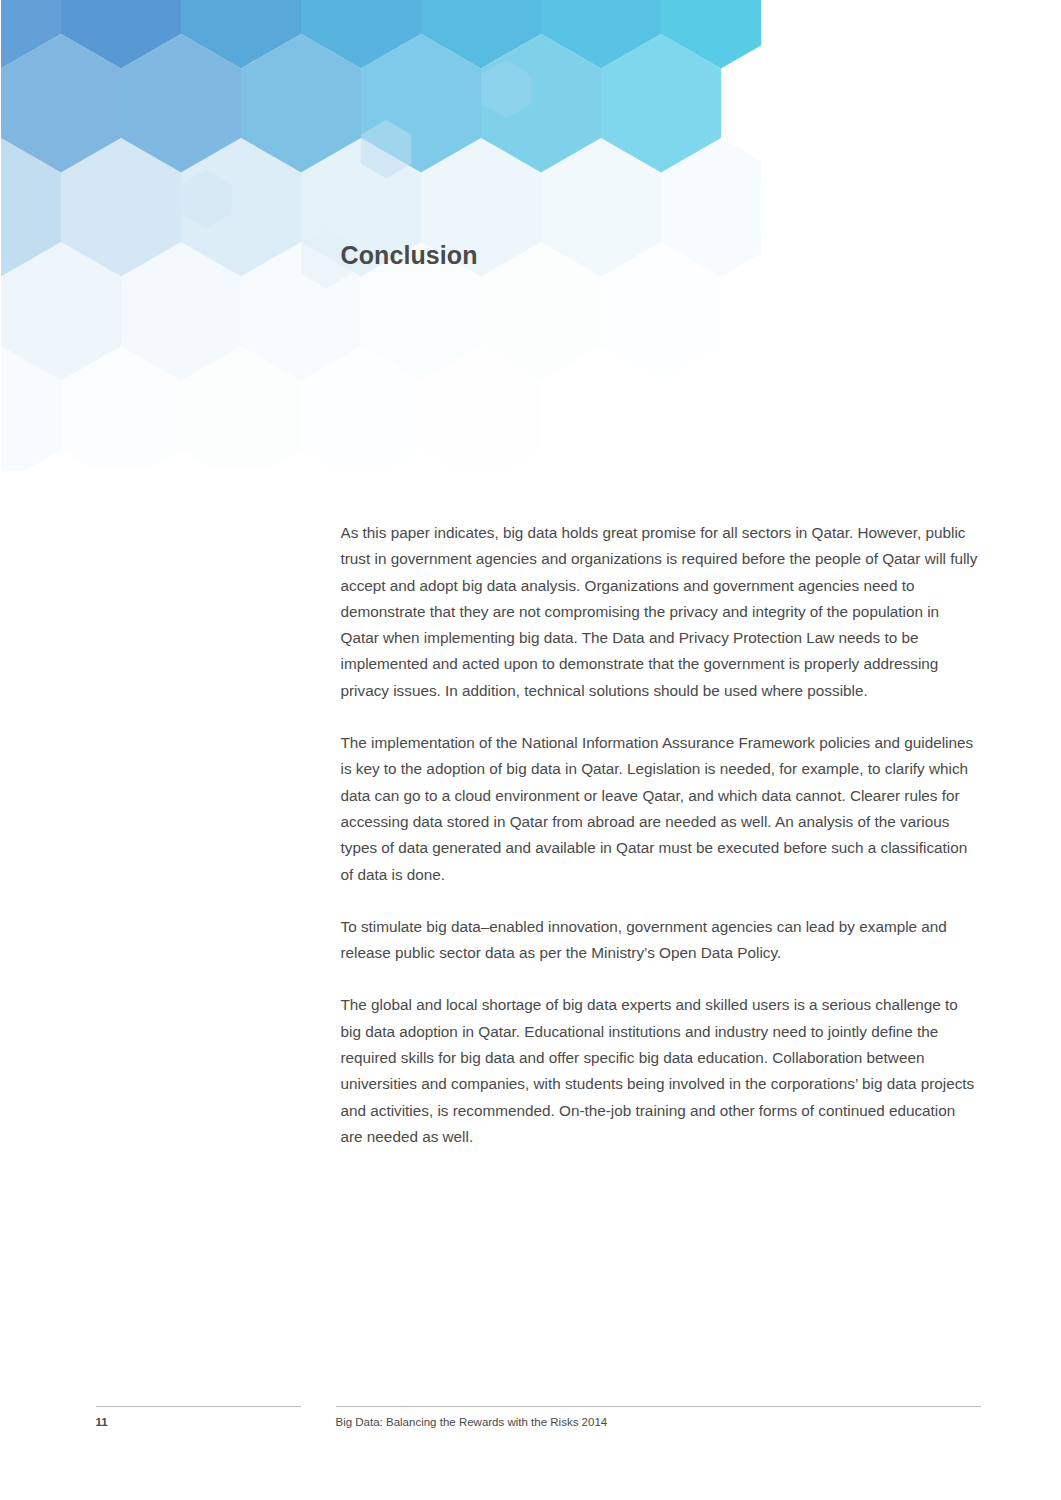Conclusion
As this paper indicates, big data holds great promise for all sectors in Qatar. However, public trust in government agencies and organizations is required before the people of Qatar will fully accept and adopt big data analysis. Organizations and government agencies need to demonstrate that they are not compromising the privacy and integrity of the population in Qatar when implementing big data. The Data and Privacy Protection Law needs to be implemented and acted upon to demonstrate that the government is properly addressing privacy issues. In addition, technical solutions should be used where possible.
The implementation of the National Information Assurance Framework policies and guidelines is key to the adoption of big data in Qatar. Legislation is needed, for example, to clarify which data can go to a cloud environment or leave Qatar, and which data cannot. Clearer rules for accessing data stored in Qatar from abroad are needed as well. An analysis of the various types of data generated and available in Qatar must be executed before such a classification of data is done.
To stimulate big data–enabled innovation, government agencies can lead by example and release public sector data as per the Ministry’s Open Data Policy.
The global and local shortage of big data experts and skilled users is a serious challenge to big data adoption in Qatar. Educational institutions and industry need to jointly define the required skills for big data and offer specific big data education. Collaboration between universities and companies, with students being involved in the corporations’ big data projects and activities, is recommended. On-the-job training and other forms of continued education are needed as well.
11
Big Data: Balancing the Rewards with the Risks 2014